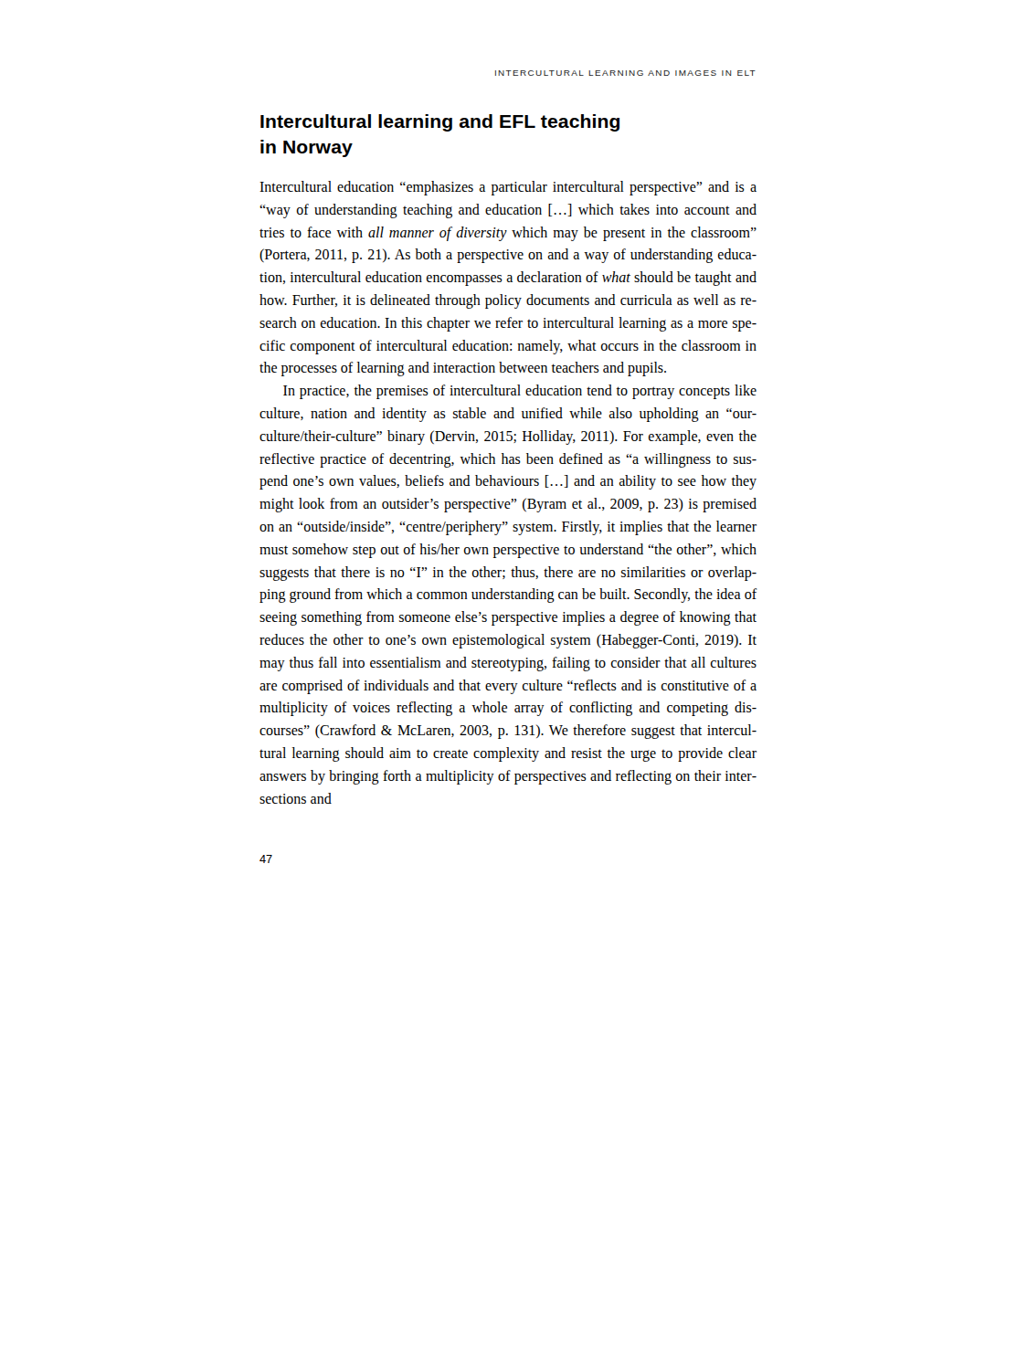Intercultural learning and images in ELT
Intercultural learning and EFL teaching
in Norway
Intercultural education “emphasizes a particular intercultural perspective” and is a “way of understanding teaching and education […] which takes into account and tries to face with all manner of diversity which may be present in the classroom” (Portera, 2011, p. 21). As both a perspective on and a way of understanding education, intercultural education encompasses a declaration of what should be taught and how. Further, it is delineated through policy documents and curricula as well as research on education. In this chapter we refer to intercultural learning as a more specific component of intercultural education: namely, what occurs in the classroom in the processes of learning and interaction between teachers and pupils.
In practice, the premises of intercultural education tend to portray concepts like culture, nation and identity as stable and unified while also upholding an “our-culture/their-culture” binary (Dervin, 2015; Holliday, 2011). For example, even the reflective practice of decentring, which has been defined as “a willingness to suspend one’s own values, beliefs and behaviours […] and an ability to see how they might look from an outsider’s perspective” (Byram et al., 2009, p. 23) is premised on an “outside/inside”, “centre/periphery” system. Firstly, it implies that the learner must somehow step out of his/her own perspective to understand “the other”, which suggests that there is no “I” in the other; thus, there are no similarities or overlapping ground from which a common understanding can be built. Secondly, the idea of seeing something from someone else’s perspective implies a degree of knowing that reduces the other to one’s own epistemological system (Habegger-Conti, 2019). It may thus fall into essentialism and stereotyping, failing to consider that all cultures are comprised of individuals and that every culture “reflects and is constitutive of a multiplicity of voices reflecting a whole array of conflicting and competing discourses” (Crawford & McLaren, 2003, p. 131). We therefore suggest that intercultural learning should aim to create complexity and resist the urge to provide clear answers by bringing forth a multiplicity of perspectives and reflecting on their intersections and
47